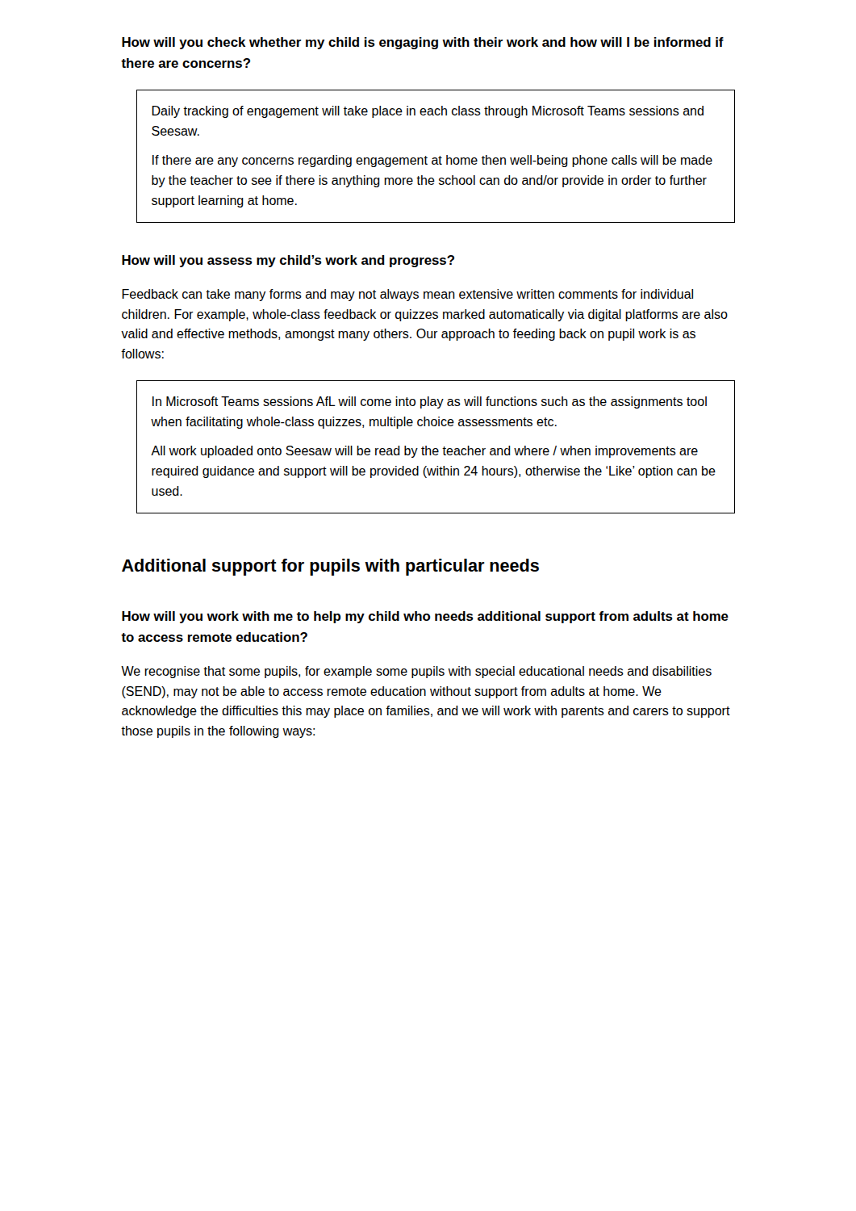How will you check whether my child is engaging with their work and how will I be informed if there are concerns?
Daily tracking of engagement will take place in each class through Microsoft Teams sessions and Seesaw.
If there are any concerns regarding engagement at home then well-being phone calls will be made by the teacher to see if there is anything more the school can do and/or provide in order to further support learning at home.
How will you assess my child’s work and progress?
Feedback can take many forms and may not always mean extensive written comments for individual children. For example, whole-class feedback or quizzes marked automatically via digital platforms are also valid and effective methods, amongst many others. Our approach to feeding back on pupil work is as follows:
In Microsoft Teams sessions AfL will come into play as will functions such as the assignments tool when facilitating whole-class quizzes, multiple choice assessments etc.
All work uploaded onto Seesaw will be read by the teacher and where / when improvements are required guidance and support will be provided (within 24 hours), otherwise the ‘Like’ option can be used.
Additional support for pupils with particular needs
How will you work with me to help my child who needs additional support from adults at home to access remote education?
We recognise that some pupils, for example some pupils with special educational needs and disabilities (SEND), may not be able to access remote education without support from adults at home. We acknowledge the difficulties this may place on families, and we will work with parents and carers to support those pupils in the following ways: